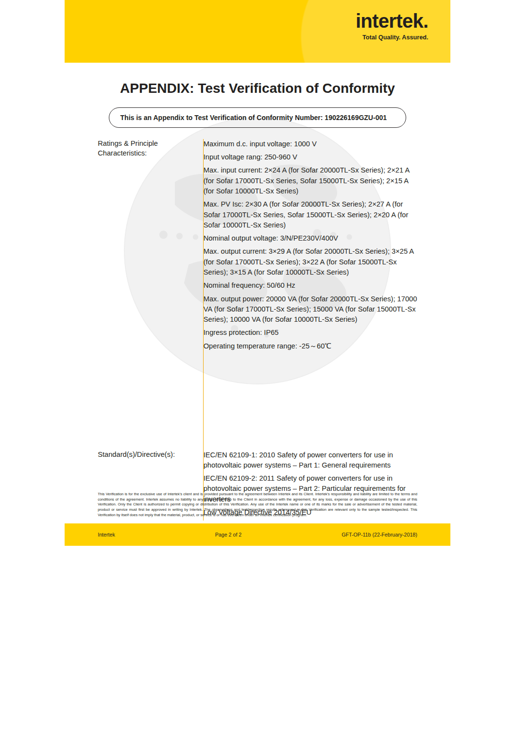intertek.
Total Quality. Assured.
APPENDIX: Test Verification of Conformity
This is an Appendix to Test Verification of Conformity Number: 190226169GZU-001
| Ratings & Principle Characteristics: | Maximum d.c. input voltage: 1000 V Input voltage rang: 250-960 V Max. input current: 2×24 A (for Sofar 20000TL-Sx Series); 2×21 A (for Sofar 17000TL-Sx Series, Sofar 15000TL-Sx Series); 2×15 A (for Sofar 10000TL-Sx Series) Max. PV Isc: 2×30 A (for Sofar 20000TL-Sx Series); 2×27 A (for Sofar 17000TL-Sx Series, Sofar 15000TL-Sx Series); 2×20 A (for Sofar 10000TL-Sx Series) Nominal output voltage: 3/N/PE230V/400V Max. output current: 3×29 A (for Sofar 20000TL-Sx Series); 3×25 A (for Sofar 17000TL-Sx Series); 3×22 A (for Sofar 15000TL-Sx Series); 3×15 A (for Sofar 10000TL-Sx Series) Nominal frequency: 50/60 Hz Max. output power: 20000 VA (for Sofar 20000TL-Sx Series); 17000 VA (for Sofar 17000TL-Sx Series); 15000 VA (for Sofar 15000TL-Sx Series); 10000 VA (for Sofar 10000TL-Sx Series) Ingress protection: IP65 Operating temperature range: -25～60℃ |
| Standard(s)/Directive(s): | IEC/EN 62109-1: 2010 Safety of power converters for use in photovoltaic power systems – Part 1: General requirements IEC/EN 62109-2: 2011 Safety of power converters for use in photovoltaic power systems – Part 2: Particular requirements for inverters Low Voltage Directive 2014/35/EU |
This Verification is for the exclusive use of Intertek's client and is provided pursuant to the agreement between Intertek and its Client. Intertek's responsibility and liability are limited to the terms and conditions of the agreement. Intertek assumes no liability to any party, other than to the Client in accordance with the agreement, for any loss, expense or damage occasioned by the use of this Verification. Only the Client is authorized to permit copying or distribution of this Verification. Any use of the Intertek name or one of its marks for the sale or advertisement of the tested material, product or service must first be approved in writing by Intertek. The observations and test/inspection results referenced in this Verification are relevant only to the sample tested/inspected. This Verification by itself does not imply that the material, product, or service is or has ever been under an Intertek certification program.
Intertek
Page 2 of 2
GFT-OP-11b (22-February-2018)